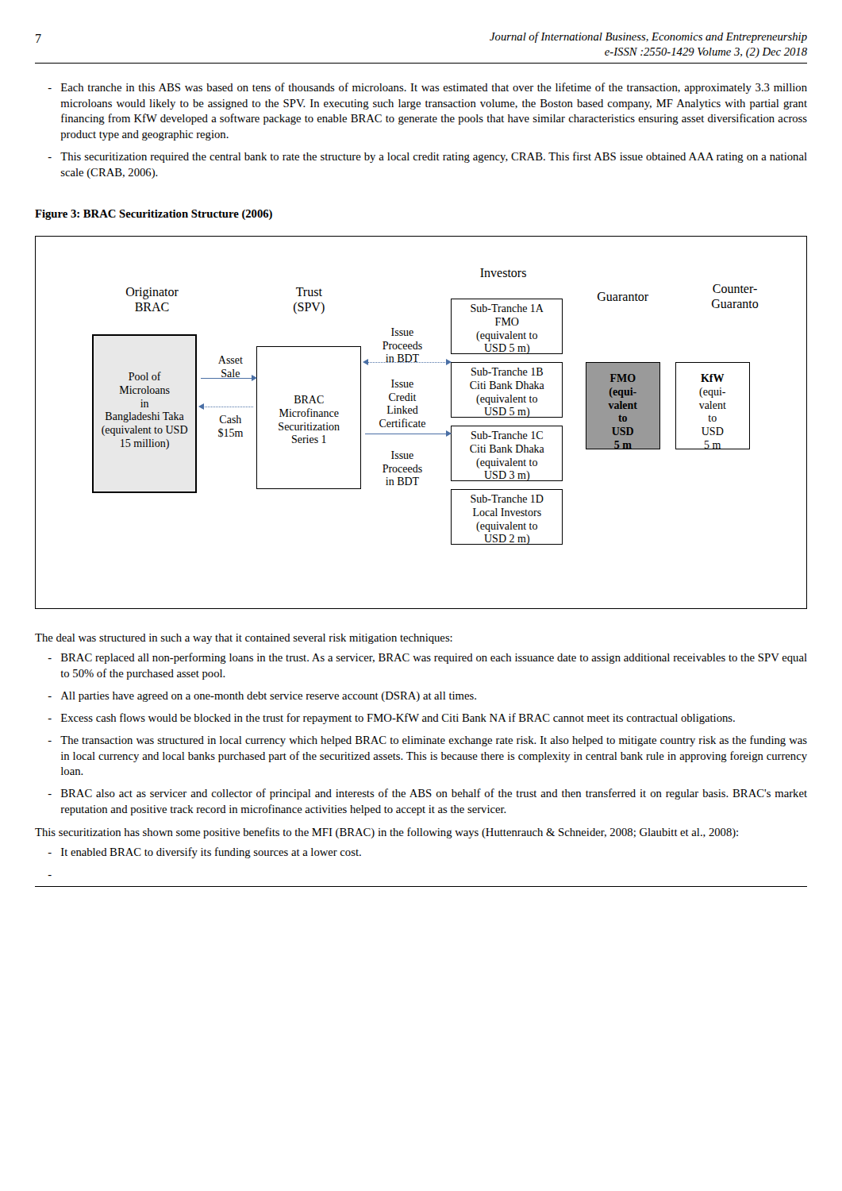7
Journal of International Business, Economics and Entrepreneurship
e-ISSN :2550-1429 Volume 3, (2) Dec 2018
Each tranche in this ABS was based on tens of thousands of microloans. It was estimated that over the lifetime of the transaction, approximately 3.3 million microloans would likely to be assigned to the SPV. In executing such large transaction volume, the Boston based company, MF Analytics with partial grant financing from KfW developed a software package to enable BRAC to generate the pools that have similar characteristics ensuring asset diversification across product type and geographic region.
This securitization required the central bank to rate the structure by a local credit rating agency, CRAB. This first ABS issue obtained AAA rating on a national scale (CRAB, 2006).
Figure 3: BRAC Securitization Structure (2006)
Originator
BRAC
Trust
(SPV)
Investors
Guarantor
Counter-
Guaranto
Pool of
Microloans
in
Bangladeshi Taka
(equivalent to USD 15 million)
BRAC
Microfinance
Securitization
Series 1
Asset
Sale
Cash
$15m
Issue
Proceeds
in BDT
Issue
Credit
Linked
Certificate
Issue
Proceeds
in BDT
Sub-Tranche 1A
FMO
(equivalent to
USD 5 m)
Sub-Tranche 1B
Citi Bank Dhaka
(equivalent to
USD 5 m)
Sub-Tranche 1C
Citi Bank Dhaka
(equivalent to
USD 3 m)
Sub-Tranche 1D
Local Investors
(equivalent to
USD 2 m)
FMO
(equi-
valent
to
USD
5 m
KfW
(equi-
valent
to
USD
5 m
The deal was structured in such a way that it contained several risk mitigation techniques:
BRAC replaced all non-performing loans in the trust. As a servicer, BRAC was required on each issuance date to assign additional receivables to the SPV equal to 50% of the purchased asset pool.
All parties have agreed on a one-month debt service reserve account (DSRA) at all times.
Excess cash flows would be blocked in the trust for repayment to FMO-KfW and Citi Bank NA if BRAC cannot meet its contractual obligations.
The transaction was structured in local currency which helped BRAC to eliminate exchange rate risk. It also helped to mitigate country risk as the funding was in local currency and local banks purchased part of the securitized assets. This is because there is complexity in central bank rule in approving foreign currency loan.
BRAC also act as servicer and collector of principal and interests of the ABS on behalf of the trust and then transferred it on regular basis. BRAC's market reputation and positive track record in microfinance activities helped to accept it as the servicer.
This securitization has shown some positive benefits to the MFI (BRAC) in the following ways (Huttenrauch & Schneider, 2008; Glaubitt et al., 2008):
It enabled BRAC to diversify its funding sources at a lower cost.